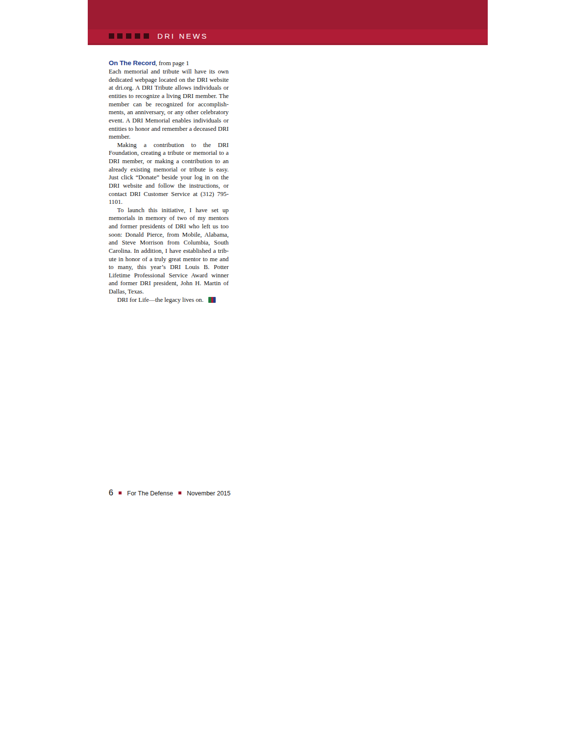DRI NEWS
On The Record, from page 1
Each memorial and tribute will have its own dedicated webpage located on the DRI website at dri.org. A DRI Tribute allows individuals or entities to recognize a living DRI member. The member can be recognized for accomplishments, an anniversary, or any other celebratory event. A DRI Memorial enables individuals or entities to honor and remember a deceased DRI member.
Making a contribution to the DRI Foundation, creating a tribute or memorial to a DRI member, or making a contribution to an already existing memorial or tribute is easy. Just click “Donate” beside your log in on the DRI website and follow the instructions, or contact DRI Customer Service at (312) 795-1101.
To launch this initiative, I have set up memorials in memory of two of my mentors and former presidents of DRI who left us too soon: Donald Pierce, from Mobile, Alabama, and Steve Morrison from Columbia, South Carolina. In addition, I have established a tribute in honor of a truly great mentor to me and to many, this year’s DRI Louis B. Potter Lifetime Professional Service Award winner and former DRI president, John H. Martin of Dallas, Texas.
DRI for Life—the legacy lives on.
6 For The Defense November 2015